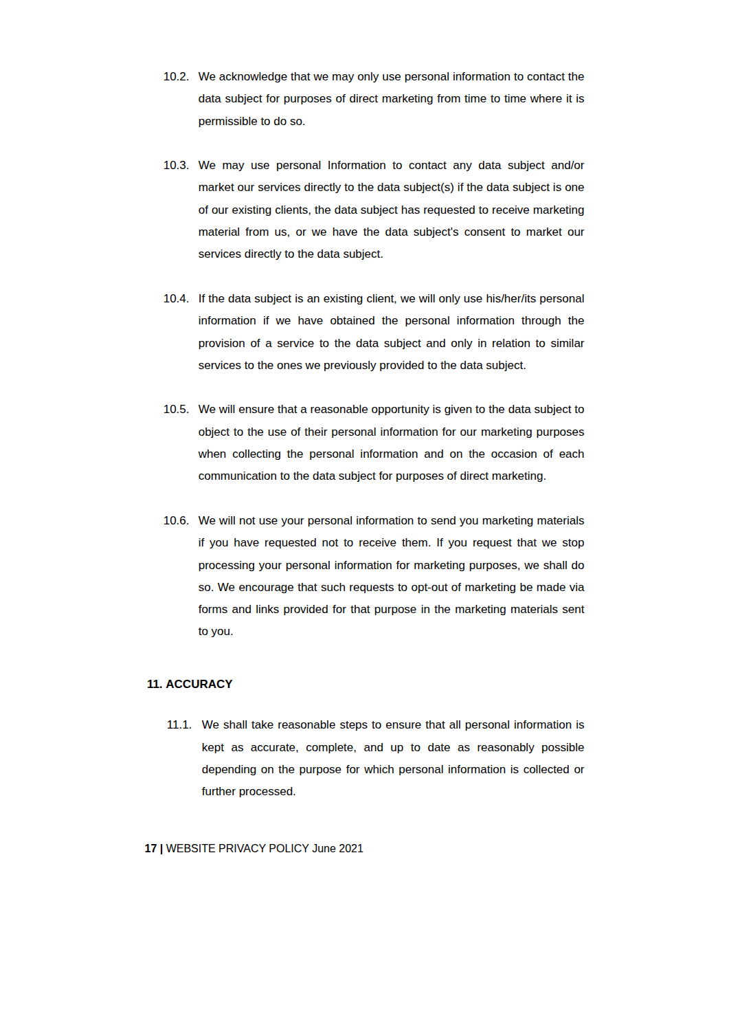10.2. We acknowledge that we may only use personal information to contact the data subject for purposes of direct marketing from time to time where it is permissible to do so.
10.3. We may use personal Information to contact any data subject and/or market our services directly to the data subject(s) if the data subject is one of our existing clients, the data subject has requested to receive marketing material from us, or we have the data subject's consent to market our services directly to the data subject.
10.4. If the data subject is an existing client, we will only use his/her/its personal information if we have obtained the personal information through the provision of a service to the data subject and only in relation to similar services to the ones we previously provided to the data subject.
10.5. We will ensure that a reasonable opportunity is given to the data subject to object to the use of their personal information for our marketing purposes when collecting the personal information and on the occasion of each communication to the data subject for purposes of direct marketing.
10.6. We will not use your personal information to send you marketing materials if you have requested not to receive them. If you request that we stop processing your personal information for marketing purposes, we shall do so. We encourage that such requests to opt-out of marketing be made via forms and links provided for that purpose in the marketing materials sent to you.
11. ACCURACY
11.1. We shall take reasonable steps to ensure that all personal information is kept as accurate, complete, and up to date as reasonably possible depending on the purpose for which personal information is collected or further processed.
17 | WEBSITE PRIVACY POLICY June 2021